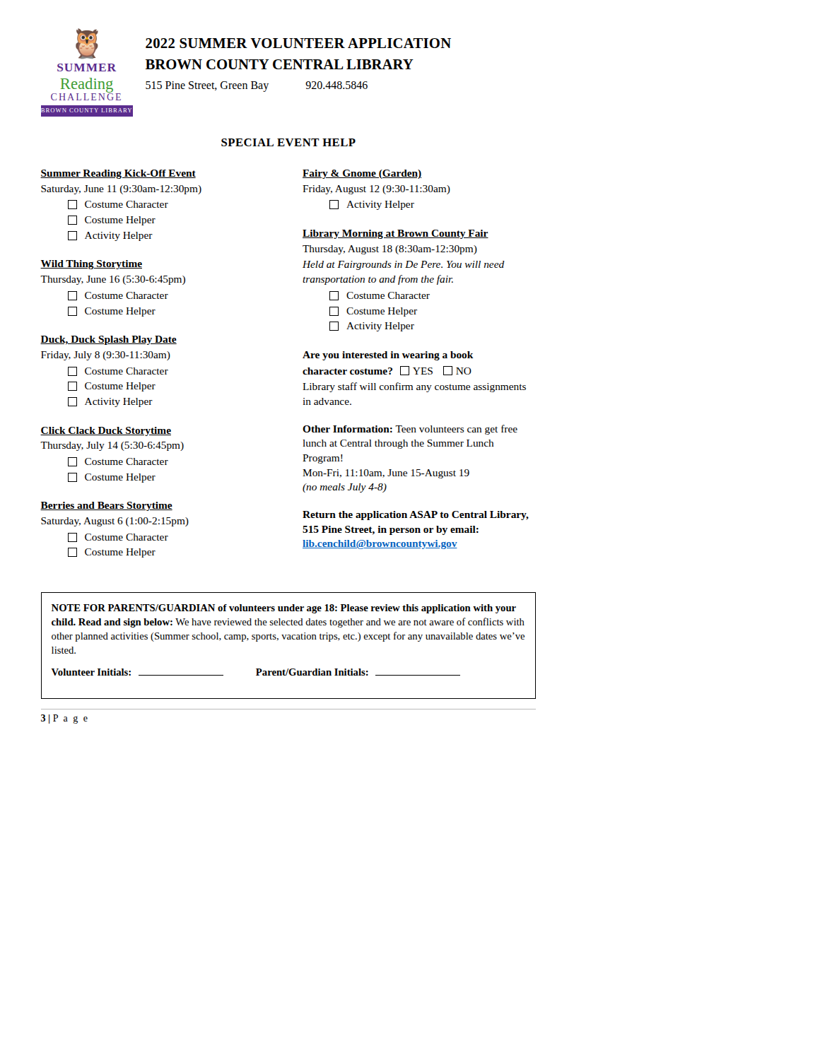🦉
SUMMER
Reading
CHALLENGE
BROWN COUNTY LIBRARY
2022 Summer Volunteer Application
Brown County Central Library
515 Pine Street, Green Bay 920.448.5846
SPECIAL EVENT HELP
Summer Reading Kick-Off Event
Saturday, June 11 (9:30am-12:30pm)
Costume Character
Costume Helper
Activity Helper
Wild Thing Storytime
Thursday, June 16 (5:30-6:45pm)
Costume Character
Costume Helper
Duck, Duck Splash Play Date
Friday, July 8 (9:30-11:30am)
Costume Character
Costume Helper
Activity Helper
Click Clack Duck Storytime
Thursday, July 14 (5:30-6:45pm)
Costume Character
Costume Helper
Berries and Bears Storytime
Saturday, August 6 (1:00-2:15pm)
Costume Character
Costume Helper
Fairy & Gnome (Garden)
Friday, August 12 (9:30-11:30am)
Activity Helper
Library Morning at Brown County Fair
Thursday, August 18 (8:30am-12:30pm)
Held at Fairgrounds in De Pere. You will need transportation to and from the fair.
Costume Character
Costume Helper
Activity Helper
Are you interested in wearing a book
character costume? YES NO
Library staff will confirm any costume assignments in advance.
Other Information: Teen volunteers can get free lunch at Central through the Summer Lunch Program!
Mon-Fri, 11:10am, June 15-August 19
(no meals July 4-8)
Return the application ASAP to Central Library, 515 Pine Street, in person or by email: lib.cenchild@browncountywi.gov
NOTE FOR PARENTS/GUARDIAN of volunteers under age 18: Please review this application with your child. Read and sign below: We have reviewed the selected dates together and we are not aware of conflicts with other planned activities (Summer school, camp, sports, vacation trips, etc.) except for any unavailable dates we’ve listed.
Volunteer Initials: Parent/Guardian Initials:
3 | P a g e